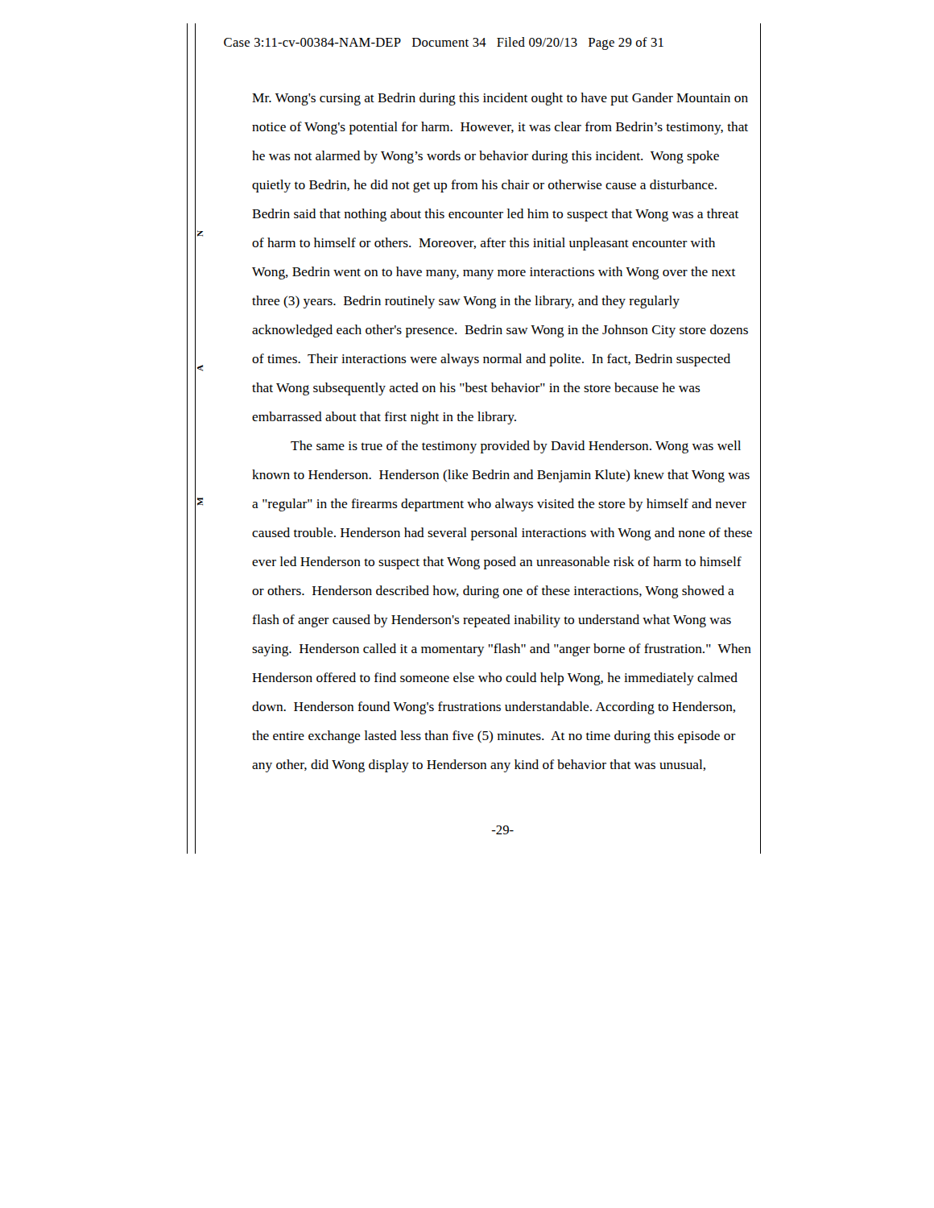Case 3:11-cv-00384-NAM-DEP Document 34 Filed 09/20/13 Page 29 of 31
N A M
Mr. Wong's cursing at Bedrin during this incident ought to have put Gander Mountain on notice of Wong's potential for harm. However, it was clear from Bedrin’s testimony, that he was not alarmed by Wong’s words or behavior during this incident. Wong spoke quietly to Bedrin, he did not get up from his chair or otherwise cause a disturbance. Bedrin said that nothing about this encounter led him to suspect that Wong was a threat of harm to himself or others. Moreover, after this initial unpleasant encounter with Wong, Bedrin went on to have many, many more interactions with Wong over the next three (3) years. Bedrin routinely saw Wong in the library, and they regularly acknowledged each other's presence. Bedrin saw Wong in the Johnson City store dozens of times. Their interactions were always normal and polite. In fact, Bedrin suspected that Wong subsequently acted on his "best behavior" in the store because he was embarrassed about that first night in the library.
The same is true of the testimony provided by David Henderson. Wong was well known to Henderson. Henderson (like Bedrin and Benjamin Klute) knew that Wong was a "regular" in the firearms department who always visited the store by himself and never caused trouble. Henderson had several personal interactions with Wong and none of these ever led Henderson to suspect that Wong posed an unreasonable risk of harm to himself or others. Henderson described how, during one of these interactions, Wong showed a flash of anger caused by Henderson's repeated inability to understand what Wong was saying. Henderson called it a momentary "flash" and "anger borne of frustration." When Henderson offered to find someone else who could help Wong, he immediately calmed down. Henderson found Wong's frustrations understandable. According to Henderson, the entire exchange lasted less than five (5) minutes. At no time during this episode or any other, did Wong display to Henderson any kind of behavior that was unusual,
-29-